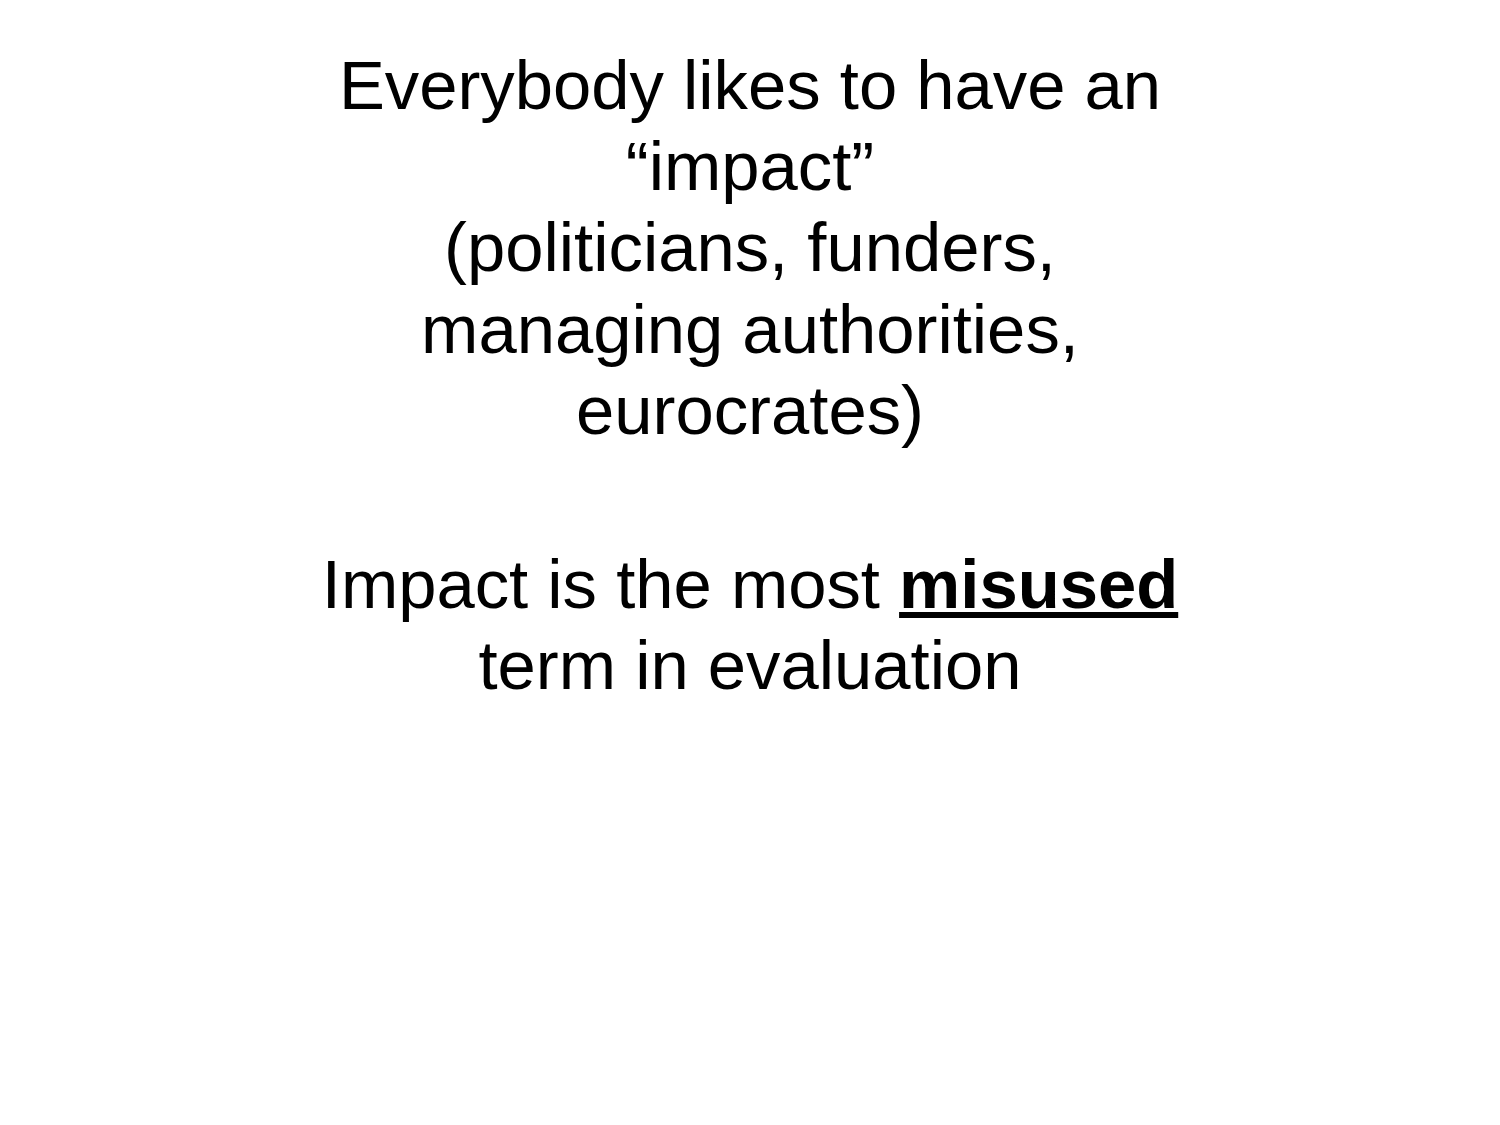Everybody likes to have an “impact”
(politicians, funders, managing authorities, eurocrates)
Impact is the most misused term in evaluation